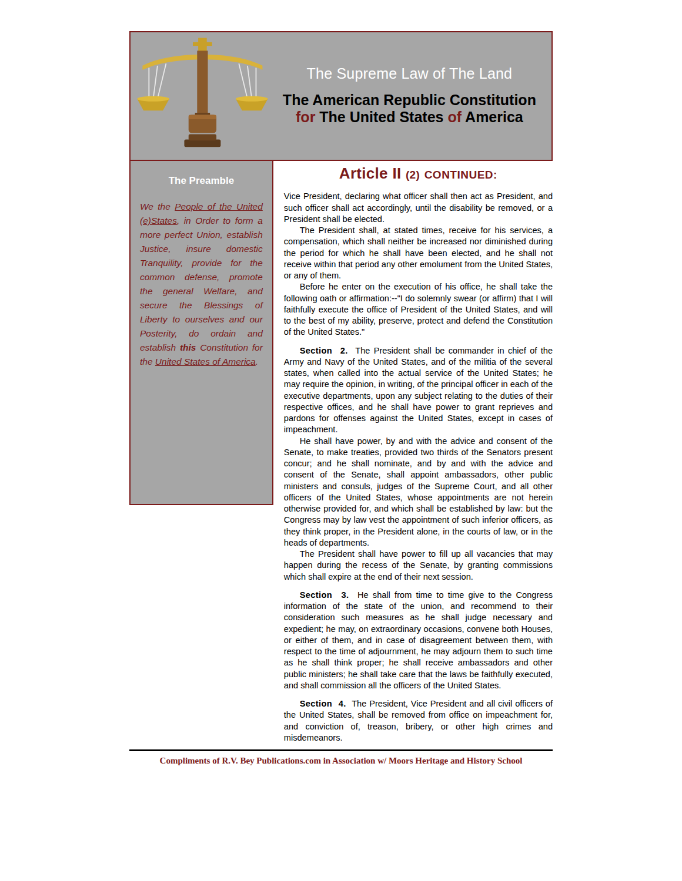The Supreme Law of The Land
The American Republic Constitution
for The United States of America
The Preamble
We the People of the United (e)States, in Order to form a more perfect Union, establish Justice, insure domestic Tranquility, provide for the common defense, promote the general Welfare, and secure the Blessings of Liberty to ourselves and our Posterity, do ordain and establish this Constitution for the United States of America.
Article II (2) CONTINUED:
Vice President, declaring what officer shall then act as President, and such officer shall act accordingly, until the disability be removed, or a President shall be elected.
The President shall, at stated times, receive for his services, a compensation, which shall neither be increased nor diminished during the period for which he shall have been elected, and he shall not receive within that period any other emolument from the United States, or any of them.
Before he enter on the execution of his office, he shall take the following oath or affirmation:--"I do solemnly swear (or affirm) that I will faithfully execute the office of President of the United States, and will to the best of my ability, preserve, protect and defend the Constitution of the United States."
Section 2. The President shall be commander in chief of the Army and Navy of the United States, and of the militia of the several states, when called into the actual service of the United States; he may require the opinion, in writing, of the principal officer in each of the executive departments, upon any subject relating to the duties of their respective offices, and he shall have power to grant reprieves and pardons for offenses against the United States, except in cases of impeachment.
He shall have power, by and with the advice and consent of the Senate, to make treaties, provided two thirds of the Senators present concur; and he shall nominate, and by and with the advice and consent of the Senate, shall appoint ambassadors, other public ministers and consuls, judges of the Supreme Court, and all other officers of the United States, whose appointments are not herein otherwise provided for, and which shall be established by law: but the Congress may by law vest the appointment of such inferior officers, as they think proper, in the President alone, in the courts of law, or in the heads of departments.
The President shall have power to fill up all vacancies that may happen during the recess of the Senate, by granting commissions which shall expire at the end of their next session.
Section 3. He shall from time to time give to the Congress information of the state of the union, and recommend to their consideration such measures as he shall judge necessary and expedient; he may, on extraordinary occasions, convene both Houses, or either of them, and in case of disagreement between them, with respect to the time of adjournment, he may adjourn them to such time as he shall think proper; he shall receive ambassadors and other public ministers; he shall take care that the laws be faithfully executed, and shall commission all the officers of the United States.
Section 4. The President, Vice President and all civil officers of the United States, shall be removed from office on impeachment for, and conviction of, treason, bribery, or other high crimes and misdemeanors.
Compliments of R.V. Bey Publications.com in Association w/ Moors Heritage and History School